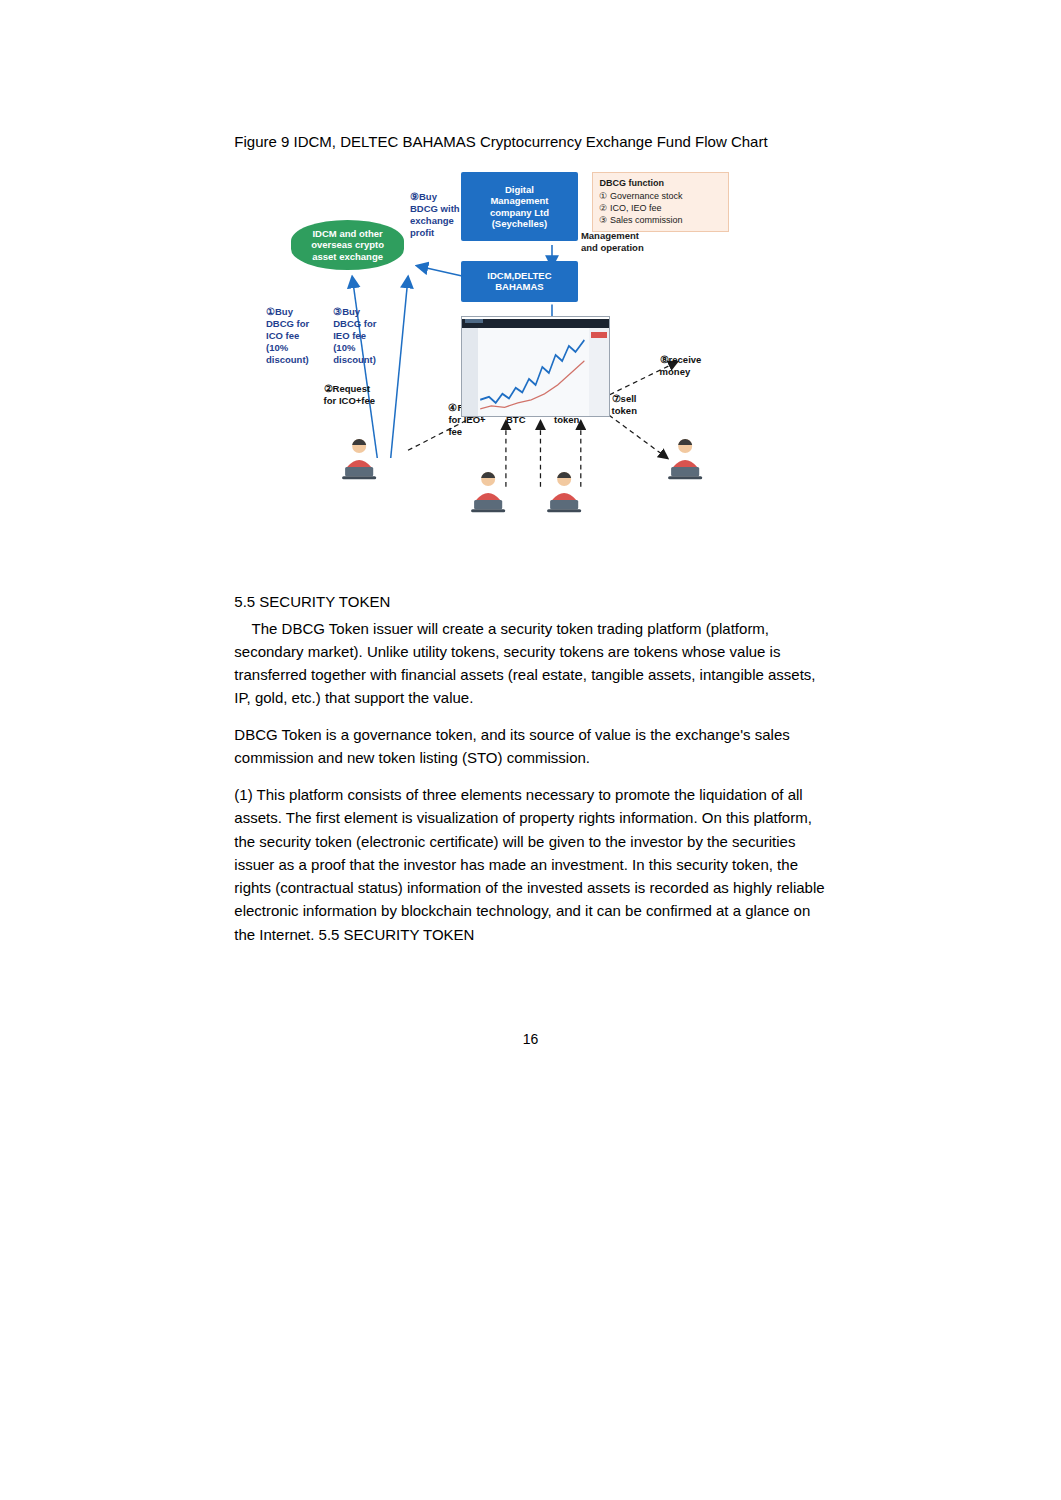Figure 9 IDCM, DELTEC BAHAMAS Cryptocurrency Exchange Fund Flow Chart
Digital
Management
company Ltd
(Seychelles)
DBCG function ① Governance stock
② ICO, IEO fee
③ Sales commission
IDCM,DELTEC
BAHAMAS
IDCM and other
overseas crypto
asset exchange
⑨Buy
BDCG with
exchange
profit
Management
and operation
①Buy
DBCG for
ICO fee
(10%
discount)
③Buy
DBCG for
IEO fee
(10%
discount)
②Request
for ICO+fee
④Request
for IEO+
fee
⑤pay
BTC
⑥Buy
token
⑦sell
token
⑧receive
money
5.5 SECURITY TOKEN
The DBCG Token issuer will create a security token trading platform (platform, secondary market). Unlike utility tokens, security tokens are tokens whose value is transferred together with financial assets (real estate, tangible assets, intangible assets, IP, gold, etc.) that support the value.
DBCG Token is a governance token, and its source of value is the exchange's sales commission and new token listing (STO) commission.
(1) This platform consists of three elements necessary to promote the liquidation of all assets. The first element is visualization of property rights information. On this platform, the security token (electronic certificate) will be given to the investor by the securities issuer as a proof that the investor has made an investment. In this security token, the rights (contractual status) information of the invested assets is recorded as highly reliable electronic information by blockchain technology, and it can be confirmed at a glance on the Internet. 5.5 SECURITY TOKEN
16